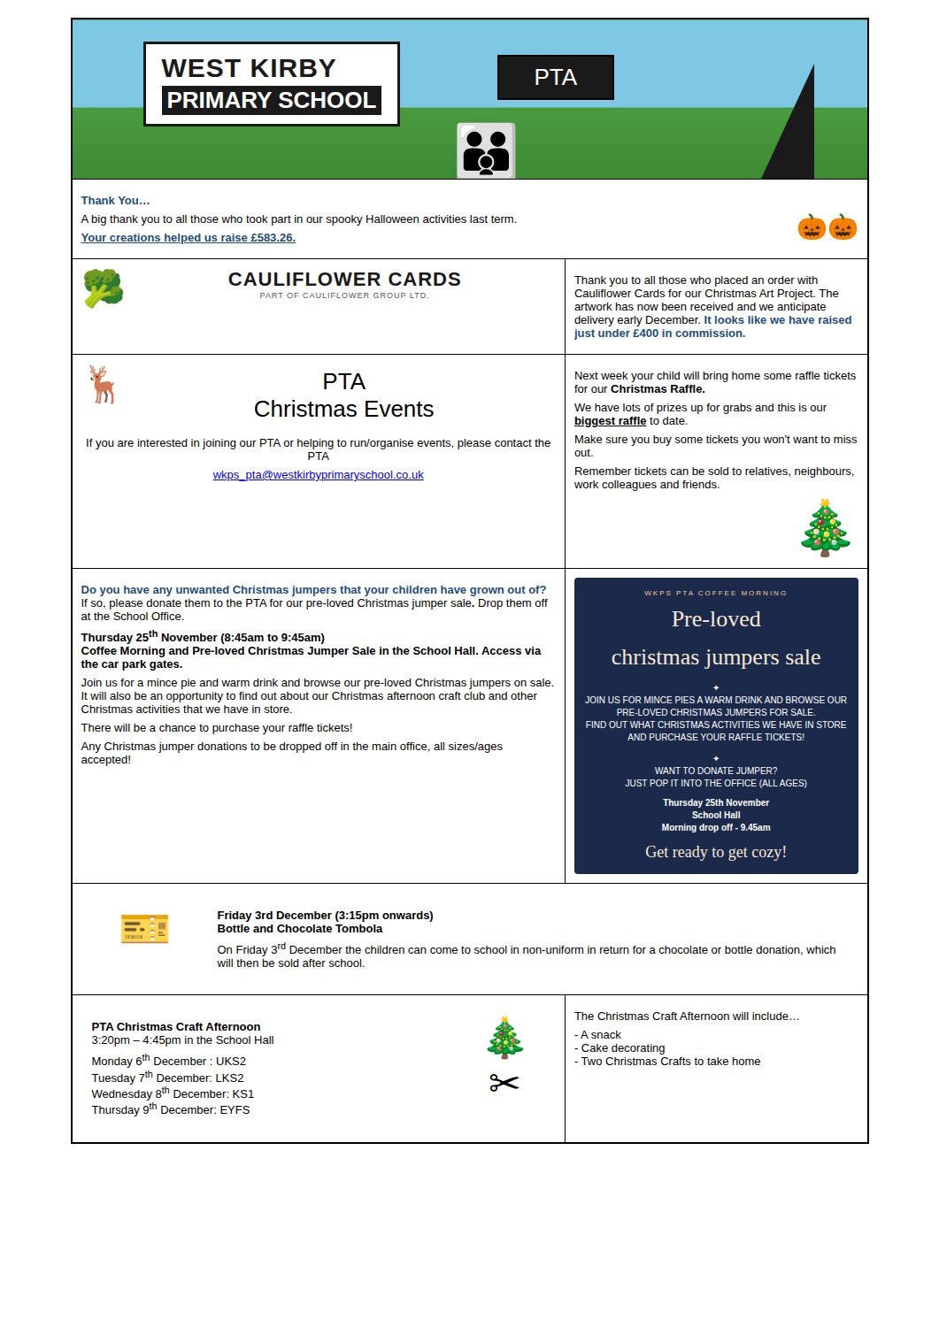| WEST KIRBY PRIMARY SCHOOL PTA 👪 |
| Thank You… A big thank you to all those who took part in our spooky Halloween activities last term. 🎃🎃 Your creations helped us raise £583.26. |
| 🥦 CAULIFLOWER CARDS PART OF CAULIFLOWER GROUP LTD. | Thank you to all those who placed an order with Cauliflower Cards for our Christmas Art Project. The artwork has now been received and we anticipate delivery early December. It looks like we have raised just under £400 in commission. |
| 🦌 PTA Christmas Events If you are interested in joining our PTA or helping to run/organise events, please contact the PTA wkps_pta@westkirbyprimaryschool.co.uk | Next week your child will bring home some raffle tickets for our Christmas Raffle. We have lots of prizes up for grabs and this is our biggest raffle to date. Make sure you buy some tickets you won't want to miss out. Remember tickets can be sold to relatives, neighbours, work colleagues and friends. 🎄 |
| Do you have any unwanted Christmas jumpers that your children have grown out of? If so, please donate them to the PTA for our pre-loved Christmas jumper sale . Drop them off at the School Office. Thursday 25 th November (8:45am to 9:45am) Coffee Morning and Pre-loved Christmas Jumper Sale in the School Hall. Access via the car park gates. Join us for a mince pie and warm drink and browse our pre-loved Christmas jumpers on sale. It will also be an opportunity to find out about our Christmas afternoon craft club and other Christmas activities that we have in store. There will be a chance to purchase your raffle tickets! Any Christmas jumper donations to be dropped off in the main office, all sizes/ages accepted! | WKPS PTA COFFEE MORNING Pre-loved christmas jumpers sale ✦ JOIN US FOR MINCE PIES A WARM DRINK AND BROWSE OUR PRE-LOVED CHRISTMAS JUMPERS FOR SALE. FIND OUT WHAT CHRISTMAS ACTIVITIES WE HAVE IN STORE AND PURCHASE YOUR RAFFLE TICKETS! ✦ WANT TO DONATE JUMPER? JUST POP IT INTO THE OFFICE (ALL AGES) Thursday 25th November School Hall Morning drop off - 9.45am Get ready to get cozy! |
| / 🎫 / Friday 3rd December (3:15pm onwards) Bottle and Chocolate Tombola On Friday 3 rd December the children can come to school in non-uniform in return for a chocolate or bottle donation, which will then be sold after school. / |
| / PTA Christmas Craft Afternoon 3:20pm – 4:45pm in the School Hall Monday 6 th December : UKS2 Tuesday 7 th December: LKS2 Wednesday 8 th December: KS1 Thursday 9 th December: EYFS / 🎄✂ / | The Christmas Craft Afternoon will include… A snack Cake decorating Two Christmas Crafts to take home |